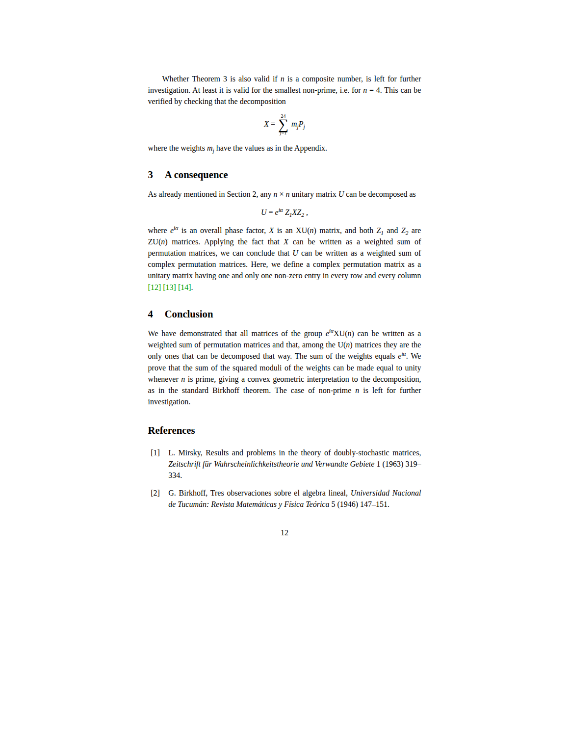Whether Theorem 3 is also valid if n is a composite number, is left for further investigation. At least it is valid for the smallest non-prime, i.e. for n = 4. This can be verified by checking that the decomposition
X = 24∑j=1 mjPj
where the weights mj have the values as in the Appendix.
3 A consequence
As already mentioned in Section 2, any n × n unitary matrix U can be decomposed as
U = eiα Z1XZ2 ,
where eiα is an overall phase factor, X is an XU(n) matrix, and both Z1 and Z2 are ZU(n) matrices. Applying the fact that X can be written as a weighted sum of permutation matrices, we can conclude that U can be written as a weighted sum of complex permutation matrices. Here, we define a complex permutation matrix as a unitary matrix having one and only one non-zero entry in every row and every column [12] [13] [14].
4 Conclusion
We have demonstrated that all matrices of the group eiα XU(n) can be written as a weighted sum of permutation matrices and that, among the U(n) matrices they are the only ones that can be decomposed that way. The sum of the weights equals eiα. We prove that the sum of the squared moduli of the weights can be made equal to unity whenever n is prime, giving a convex geometric interpretation to the decomposition, as in the standard Birkhoff theorem. The case of non-prime n is left for further investigation.
References
[1] L. Mirsky, Results and problems in the theory of doubly-stochastic matrices, Zeitschrift für Wahrscheinlichkeitstheorie und Verwandte Gebiete 1 (1963) 319–334.
[2] G. Birkhoff, Tres observaciones sobre el algebra lineal, Universidad Nacional de Tucumán: Revista Matemáticas y Física Teórica 5 (1946) 147–151.
12